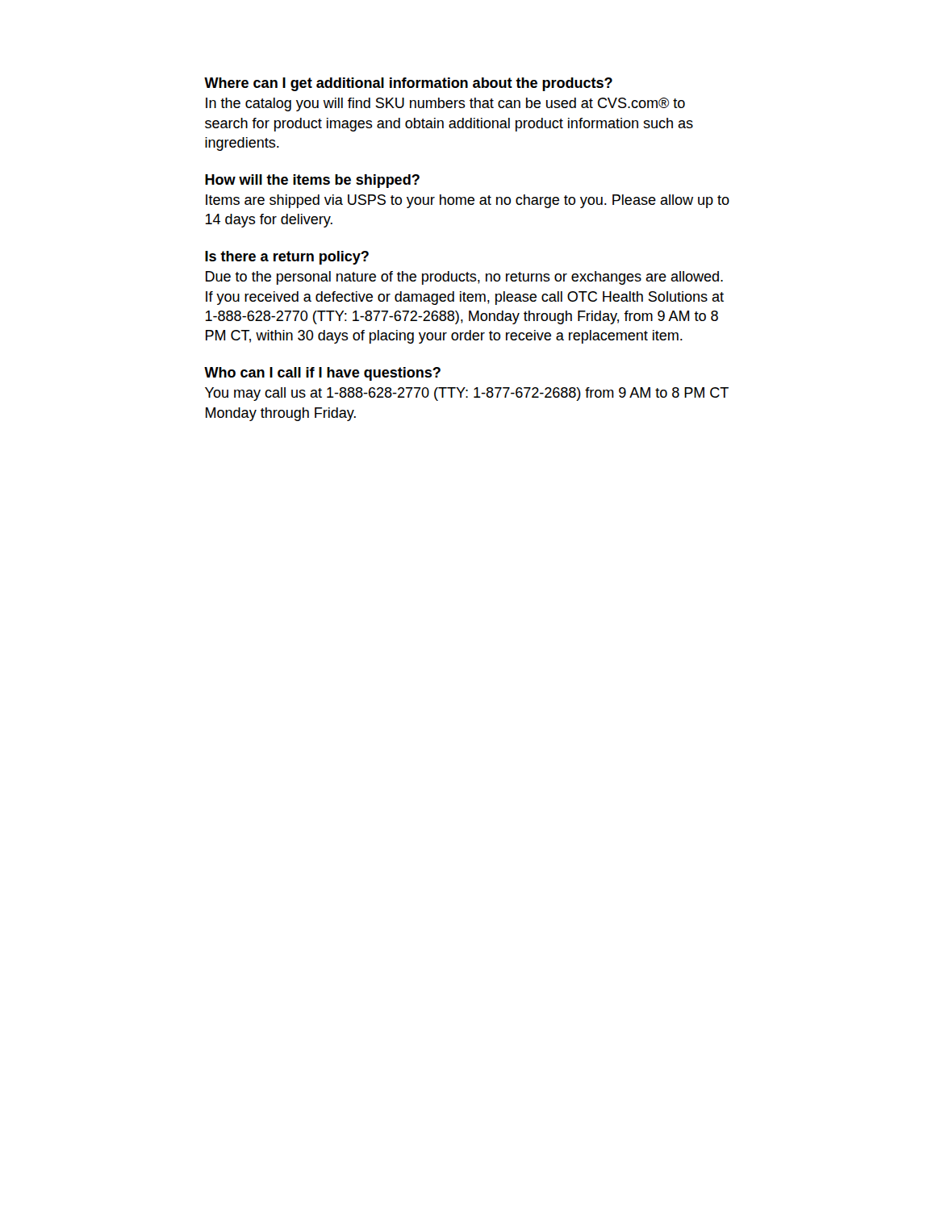Where can I get additional information about the products?
In the catalog you will find SKU numbers that can be used at CVS.com® to search for product images and obtain additional product information such as ingredients.
How will the items be shipped?
Items are shipped via USPS to your home at no charge to you. Please allow up to 14 days for delivery.
Is there a return policy?
Due to the personal nature of the products, no returns or exchanges are allowed. If you received a defective or damaged item, please call OTC Health Solutions at 1-888-628-2770 (TTY: 1-877-672-2688), Monday through Friday, from 9 AM to 8 PM CT, within 30 days of placing your order to receive a replacement item.
Who can I call if I have questions?
You may call us at 1-888-628-2770 (TTY: 1-877-672-2688) from 9 AM to 8 PM CT Monday through Friday.